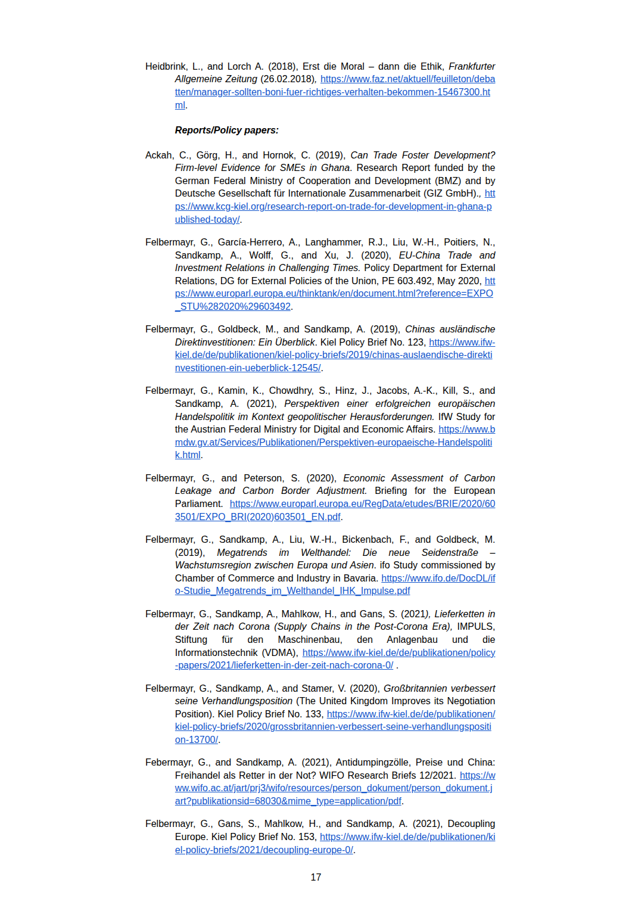Heidbrink, L., and Lorch A. (2018), Erst die Moral – dann die Ethik, Frankfurter Allgemeine Zeitung (26.02.2018), https://www.faz.net/aktuell/feuilleton/debatten/manager-sollten-boni-fuer-richtiges-verhalten-bekommen-15467300.html.
Reports/Policy papers:
Ackah, C., Görg, H., and Hornok, C. (2019), Can Trade Foster Development? Firm-level Evidence for SMEs in Ghana. Research Report funded by the German Federal Ministry of Cooperation and Development (BMZ) and by Deutsche Gesellschaft für Internationale Zusammenarbeit (GIZ GmbH)., https://www.kcg-kiel.org/research-report-on-trade-for-development-in-ghana-published-today/.
Felbermayr, G., García-Herrero, A., Langhammer, R.J., Liu, W.-H., Poitiers, N., Sandkamp, A., Wolff, G., and Xu, J. (2020), EU-China Trade and Investment Relations in Challenging Times. Policy Department for External Relations, DG for External Policies of the Union, PE 603.492, May 2020, https://www.europarl.europa.eu/thinktank/en/document.html?reference=EXPO_STU%282020%29603492.
Felbermayr, G., Goldbeck, M., and Sandkamp, A. (2019), Chinas ausländische Direktinvestitionen: Ein Überblick. Kiel Policy Brief No. 123, https://www.ifw-kiel.de/de/publikationen/kiel-policy-briefs/2019/chinas-auslaendische-direktinvestitionen-ein-ueberblick-12545/.
Felbermayr, G., Kamin, K., Chowdhry, S., Hinz, J., Jacobs, A.-K., Kill, S., and Sandkamp, A. (2021), Perspektiven einer erfolgreichen europäischen Handelspolitik im Kontext geopolitischer Herausforderungen. IfW Study for the Austrian Federal Ministry for Digital and Economic Affairs. https://www.bmdw.gv.at/Services/Publikationen/Perspektiven-europaeische-Handelspolitik.html.
Felbermayr, G., and Peterson, S. (2020), Economic Assessment of Carbon Leakage and Carbon Border Adjustment. Briefing for the European Parliament. https://www.europarl.europa.eu/RegData/etudes/BRIE/2020/603501/EXPO_BRI(2020)603501_EN.pdf.
Felbermayr, G., Sandkamp, A., Liu, W.-H., Bickenbach, F., and Goldbeck, M. (2019), Megatrends im Welthandel: Die neue Seidenstraße – Wachstumsregion zwischen Europa und Asien. ifo Study commissioned by Chamber of Commerce and Industry in Bavaria. https://www.ifo.de/DocDL/ifo-Studie_Megatrends_im_Welthandel_IHK_Impulse.pdf
Felbermayr, G., Sandkamp, A., Mahlkow, H., and Gans, S. (2021), Lieferketten in der Zeit nach Corona (Supply Chains in the Post-Corona Era), IMPULS, Stiftung für den Maschinenbau, den Anlagenbau und die Informationstechnik (VDMA), https://www.ifw-kiel.de/de/publikationen/policy-papers/2021/lieferketten-in-der-zeit-nach-corona-0/ .
Felbermayr, G., Sandkamp, A., and Stamer, V. (2020), Großbritannien verbessert seine Verhandlungsposition (The United Kingdom Improves its Negotiation Position). Kiel Policy Brief No. 133, https://www.ifw-kiel.de/de/publikationen/kiel-policy-briefs/2020/grossbritannien-verbessert-seine-verhandlungsposition-13700/.
Febermayr, G., and Sandkamp, A. (2021), Antidumpingzölle, Preise und China: Freihandel als Retter in der Not? WIFO Research Briefs 12/2021. https://www.wifo.ac.at/jart/prj3/wifo/resources/person_dokument/person_dokument.jart?publikationsid=68030&mime_type=application/pdf.
Felbermayr, G., Gans, S., Mahlkow, H., and Sandkamp, A. (2021), Decoupling Europe. Kiel Policy Brief No. 153, https://www.ifw-kiel.de/de/publikationen/kiel-policy-briefs/2021/decoupling-europe-0/.
17